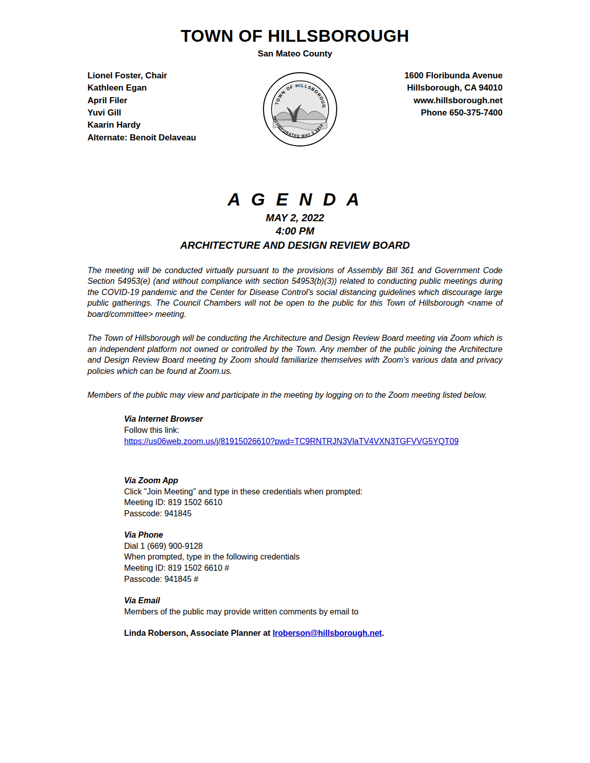TOWN OF HILLSBOROUGH
San Mateo County
Lionel Foster, Chair
Kathleen Egan
April Filer
Yuvi Gill
Kaarin Hardy
Alternate: Benoit Delaveau
Town of Hillsborough, Incorporated May 5, 1910 seal TOWN OF HILLSBOROUGH INCORPORATED MAY 5 1910
1600 Floribunda Avenue
Hillsborough, CA 94010
www.hillsborough.net
Phone 650-375-7400
A G E N D A
MAY 2, 2022
4:00 PM ARCHITECTURE AND DESIGN REVIEW BOARD
The meeting will be conducted virtually pursuant to the provisions of Assembly Bill 361 and Government Code Section 54953(e) (and without compliance with section 54953(b)(3)) related to conducting public meetings during the COVID-19 pandemic and the Center for Disease Control's social distancing guidelines which discourage large public gatherings. The Council Chambers will not be open to the public for this Town of Hillsborough <name of board/committee> meeting.
The Town of Hillsborough will be conducting the Architecture and Design Review Board meeting via Zoom which is an independent platform not owned or controlled by the Town. Any member of the public joining the Architecture and Design Review Board meeting by Zoom should familiarize themselves with Zoom's various data and privacy policies which can be found at Zoom.us.
Members of the public may view and participate in the meeting by logging on to the Zoom meeting listed below.
Via Internet Browser
Follow this link:
https://us06web.zoom.us/j/81915026610?pwd=TC9RNTRJN3VlaTV4VXN3TGFVVG5YQT09
Via Zoom App
Click "Join Meeting" and type in these credentials when prompted:
Meeting ID: 819 1502 6610
Passcode: 941845
Via Phone
Dial 1 (669) 900-9128
When prompted, type in the following credentials
Meeting ID: 819 1502 6610 #
Passcode: 941845 #
Via Email
Members of the public may provide written comments by email to
Linda Roberson, Associate Planner at lroberson@hillsborough.net.